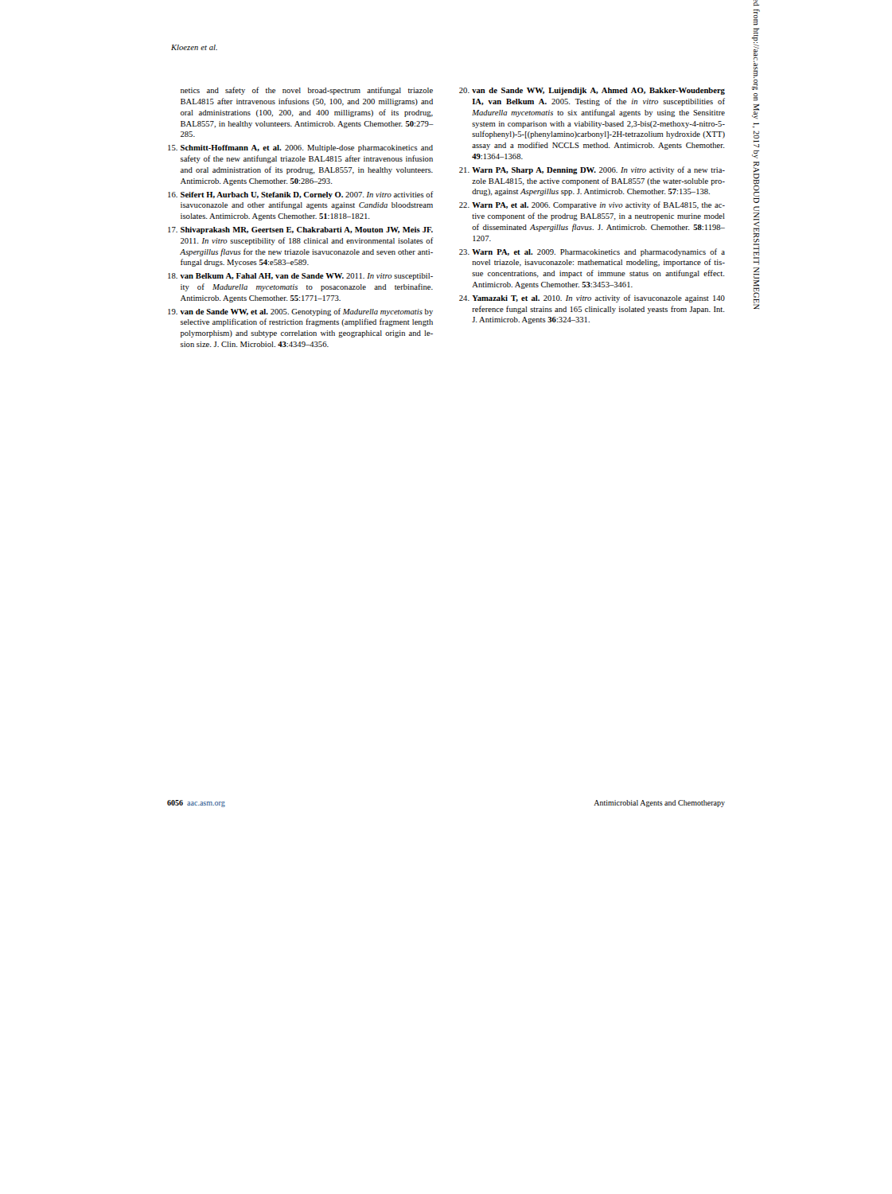Kloezen et al.
netics and safety of the novel broad-spectrum antifungal triazole BAL4815 after intravenous infusions (50, 100, and 200 milligrams) and oral administrations (100, 200, and 400 milligrams) of its prodrug, BAL8557, in healthy volunteers. Antimicrob. Agents Chemother. 50:279–285.
15. Schmitt-Hoffmann A, et al. 2006. Multiple-dose pharmacokinetics and safety of the new antifungal triazole BAL4815 after intravenous infusion and oral administration of its prodrug, BAL8557, in healthy volunteers. Antimicrob. Agents Chemother. 50:286–293.
16. Seifert H, Aurbach U, Stefanik D, Cornely O. 2007. In vitro activities of isavuconazole and other antifungal agents against Candida bloodstream isolates. Antimicrob. Agents Chemother. 51:1818–1821.
17. Shivaprakash MR, Geertsen E, Chakrabarti A, Mouton JW, Meis JF. 2011. In vitro susceptibility of 188 clinical and environmental isolates of Aspergillus flavus for the new triazole isavuconazole and seven other antifungal drugs. Mycoses 54:e583–e589.
18. van Belkum A, Fahal AH, van de Sande WW. 2011. In vitro susceptibility of Madurella mycetomatis to posaconazole and terbinafine. Antimicrob. Agents Chemother. 55:1771–1773.
19. van de Sande WW, et al. 2005. Genotyping of Madurella mycetomatis by selective amplification of restriction fragments (amplified fragment length polymorphism) and subtype correlation with geographical origin and lesion size. J. Clin. Microbiol. 43:4349–4356.
20. van de Sande WW, Luijendijk A, Ahmed AO, Bakker-Woudenberg IA, van Belkum A. 2005. Testing of the in vitro susceptibilities of Madurella mycetomatis to six antifungal agents by using the Sensititre system in comparison with a viability-based 2,3-bis(2-methoxy-4-nitro-5-sulfophenyl)-5-[(phenylamino)carbonyl]-2H-tetrazolium hydroxide (XTT) assay and a modified NCCLS method. Antimicrob. Agents Chemother. 49:1364–1368.
21. Warn PA, Sharp A, Denning DW. 2006. In vitro activity of a new triazole BAL4815, the active component of BAL8557 (the water-soluble prodrug), against Aspergillus spp. J. Antimicrob. Chemother. 57:135–138.
22. Warn PA, et al. 2006. Comparative in vivo activity of BAL4815, the active component of the prodrug BAL8557, in a neutropenic murine model of disseminated Aspergillus flavus. J. Antimicrob. Chemother. 58:1198–1207.
23. Warn PA, et al. 2009. Pharmacokinetics and pharmacodynamics of a novel triazole, isavuconazole: mathematical modeling, importance of tissue concentrations, and impact of immune status on antifungal effect. Antimicrob. Agents Chemother. 53:3453–3461.
24. Yamazaki T, et al. 2010. In vitro activity of isavuconazole against 140 reference fungal strains and 165 clinically isolated yeasts from Japan. Int. J. Antimicrob. Agents 36:324–331.
Downloaded from http://aac.asm.org on May 1, 2017 by RADBOUD UNIVERSITEIT NIJMEGEN
6056 aac.asm.org
Antimicrobial Agents and Chemotherapy